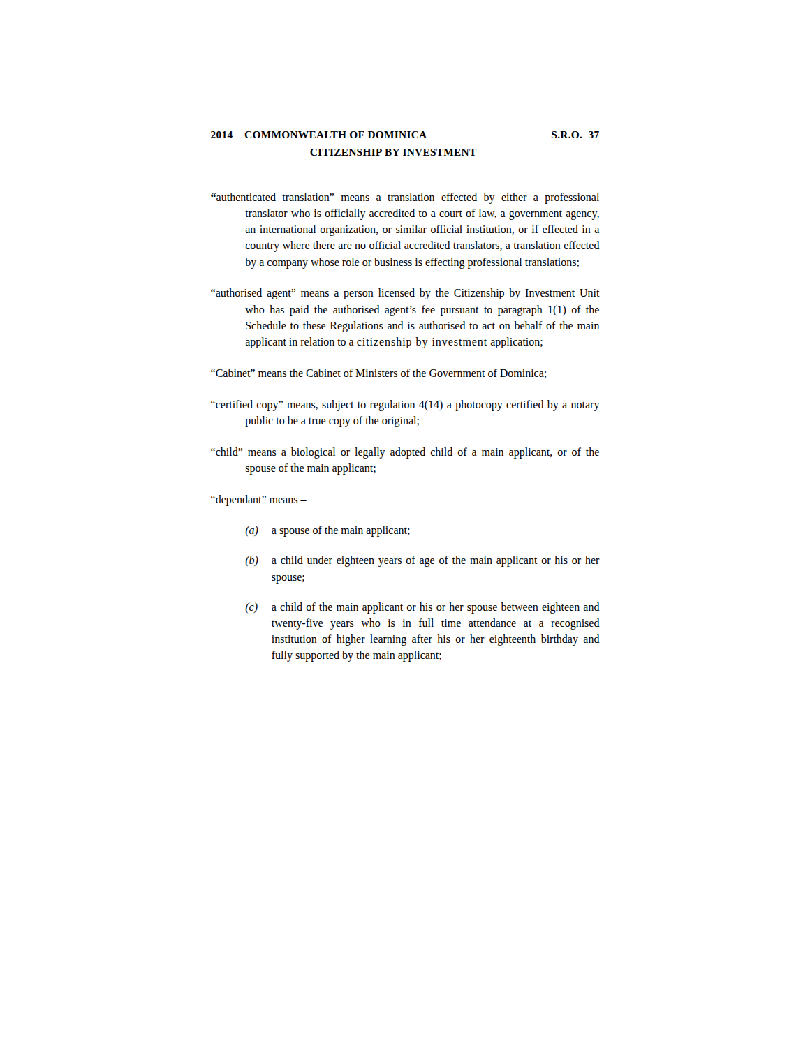2014 COMMONWEALTH OF DOMINICA S.R.O. 37
CITIZENSHIP BY INVESTMENT
“authenticated translation” means a translation effected by either a professional translator who is officially accredited to a court of law, a government agency, an international organization, or similar official institution, or if effected in a country where there are no official accredited translators, a translation effected by a company whose role or business is effecting professional translations;
“authorised agent” means a person licensed by the Citizenship by Investment Unit who has paid the authorised agent’s fee pursuant to paragraph 1(1) of the Schedule to these Regulations and is authorised to act on behalf of the main applicant in relation to a citizenship by investment application;
“Cabinet” means the Cabinet of Ministers of the Government of Dominica;
“certified copy” means, subject to regulation 4(14) a photocopy certified by a notary public to be a true copy of the original;
“child” means a biological or legally adopted child of a main applicant, or of the spouse of the main applicant;
“dependant” means –
(a) a spouse of the main applicant;
(b) a child under eighteen years of age of the main applicant or his or her spouse;
(c) a child of the main applicant or his or her spouse between eighteen and twenty-five years who is in full time attendance at a recognised institution of higher learning after his or her eighteenth birthday and fully supported by the main applicant;